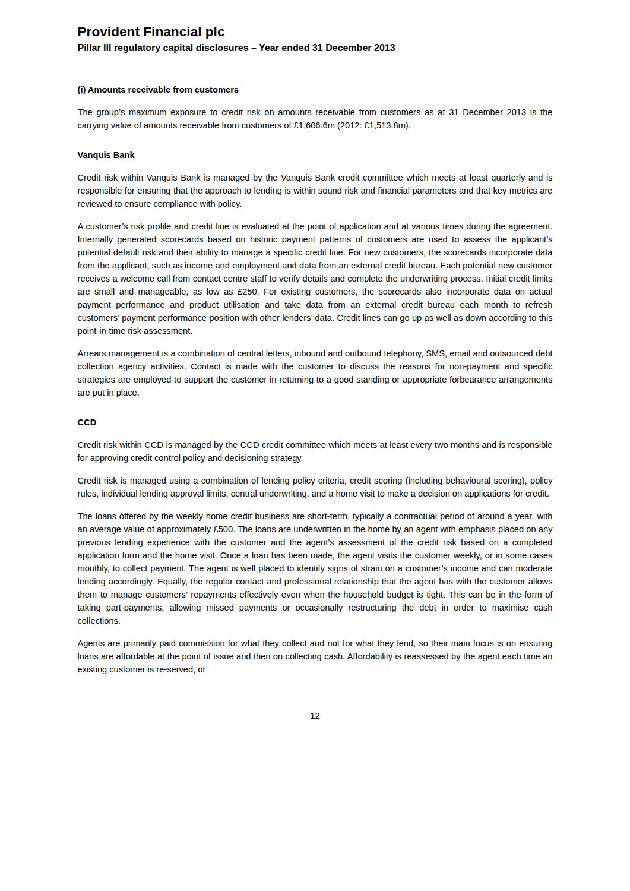Provident Financial plc
Pillar III regulatory capital disclosures – Year ended 31 December 2013
(i) Amounts receivable from customers
The group’s maximum exposure to credit risk on amounts receivable from customers as at 31 December 2013 is the carrying value of amounts receivable from customers of £1,606.6m (2012: £1,513.8m).
Vanquis Bank
Credit risk within Vanquis Bank is managed by the Vanquis Bank credit committee which meets at least quarterly and is responsible for ensuring that the approach to lending is within sound risk and financial parameters and that key metrics are reviewed to ensure compliance with policy.
A customer’s risk profile and credit line is evaluated at the point of application and at various times during the agreement. Internally generated scorecards based on historic payment patterns of customers are used to assess the applicant’s potential default risk and their ability to manage a specific credit line. For new customers, the scorecards incorporate data from the applicant, such as income and employment and data from an external credit bureau. Each potential new customer receives a welcome call from contact centre staff to verify details and complete the underwriting process. Initial credit limits are small and manageable, as low as £250. For existing customers, the scorecards also incorporate data on actual payment performance and product utilisation and take data from an external credit bureau each month to refresh customers’ payment performance position with other lenders’ data. Credit lines can go up as well as down according to this point-in-time risk assessment.
Arrears management is a combination of central letters, inbound and outbound telephony, SMS, email and outsourced debt collection agency activities. Contact is made with the customer to discuss the reasons for non-payment and specific strategies are employed to support the customer in returning to a good standing or appropriate forbearance arrangements are put in place.
CCD
Credit risk within CCD is managed by the CCD credit committee which meets at least every two months and is responsible for approving credit control policy and decisioning strategy.
Credit risk is managed using a combination of lending policy criteria, credit scoring (including behavioural scoring), policy rules, individual lending approval limits, central underwriting, and a home visit to make a decision on applications for credit.
The loans offered by the weekly home credit business are short-term, typically a contractual period of around a year, with an average value of approximately £500. The loans are underwritten in the home by an agent with emphasis placed on any previous lending experience with the customer and the agent’s assessment of the credit risk based on a completed application form and the home visit. Once a loan has been made, the agent visits the customer weekly, or in some cases monthly, to collect payment. The agent is well placed to identify signs of strain on a customer’s income and can moderate lending accordingly. Equally, the regular contact and professional relationship that the agent has with the customer allows them to manage customers’ repayments effectively even when the household budget is tight. This can be in the form of taking part-payments, allowing missed payments or occasionally restructuring the debt in order to maximise cash collections.
Agents are primarily paid commission for what they collect and not for what they lend, so their main focus is on ensuring loans are affordable at the point of issue and then on collecting cash. Affordability is reassessed by the agent each time an existing customer is re-served, or
12